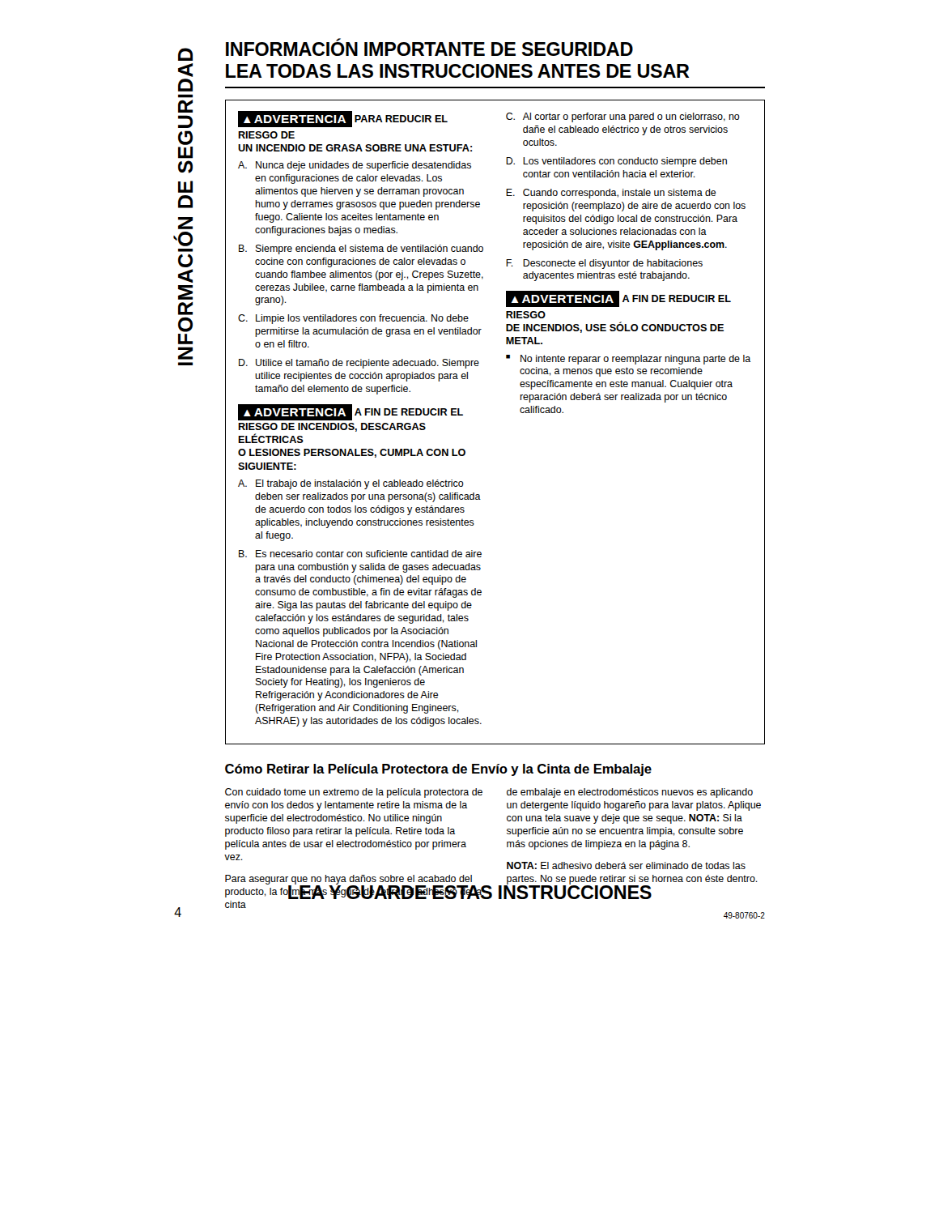INFORMACIÓN DE SEGURIDAD
INFORMACIÓN IMPORTANTE DE SEGURIDAD
LEA TODAS LAS INSTRUCCIONES ANTES DE USAR
▲ADVERTENCIA PARA REDUCIR EL RIESGO DE
UN INCENDIO DE GRASA SOBRE UNA ESTUFA:
Nunca deje unidades de superficie desatendidas en configuraciones de calor elevadas. Los alimentos que hierven y se derraman provocan humo y derrames grasosos que pueden prenderse fuego. Caliente los aceites lentamente en configuraciones bajas o medias.
Siempre encienda el sistema de ventilación cuando cocine con configuraciones de calor elevadas o cuando flambee alimentos (por ej., Crepes Suzette, cerezas Jubilee, carne flambeada a la pimienta en grano).
Limpie los ventiladores con frecuencia. No debe permitirse la acumulación de grasa en el ventilador o en el filtro.
Utilice el tamaño de recipiente adecuado. Siempre utilice recipientes de cocción apropiados para el tamaño del elemento de superficie.
▲ADVERTENCIA A FIN DE REDUCIR EL
RIESGO DE INCENDIOS, DESCARGAS ELÉCTRICAS
O LESIONES PERSONALES, CUMPLA CON LO
SIGUIENTE:
El trabajo de instalación y el cableado eléctrico deben ser realizados por una persona(s) calificada de acuerdo con todos los códigos y estándares aplicables, incluyendo construcciones resistentes al fuego.
Es necesario contar con suficiente cantidad de aire para una combustión y salida de gases adecuadas a través del conducto (chimenea) del equipo de consumo de combustible, a fin de evitar ráfagas de aire. Siga las pautas del fabricante del equipo de calefacción y los estándares de seguridad, tales como aquellos publicados por la Asociación Nacional de Protección contra Incendios (National Fire Protection Association, NFPA), la Sociedad Estadounidense para la Calefacción (American Society for Heating), los Ingenieros de Refrigeración y Acondicionadores de Aire (Refrigeration and Air Conditioning Engineers, ASHRAE) y las autoridades de los códigos locales.
Al cortar o perforar una pared o un cielorraso, no dañe el cableado eléctrico y de otros servicios ocultos.
Los ventiladores con conducto siempre deben contar con ventilación hacia el exterior.
Cuando corresponda, instale un sistema de reposición (reemplazo) de aire de acuerdo con los requisitos del código local de construcción. Para acceder a soluciones relacionadas con la reposición de aire, visite GEAppliances.com.
Desconecte el disyuntor de habitaciones adyacentes mientras esté trabajando.
▲ADVERTENCIA A FIN DE REDUCIR EL RIESGO
DE INCENDIOS, USE SÓLO CONDUCTOS DE METAL.
No intente reparar o reemplazar ninguna parte de la cocina, a menos que esto se recomiende específicamente en este manual. Cualquier otra reparación deberá ser realizada por un técnico calificado.
Cómo Retirar la Película Protectora de Envío y la Cinta de Embalaje
Con cuidado tome un extremo de la película protectora de envío con los dedos y lentamente retire la misma de la superficie del electrodoméstico. No utilice ningún producto filoso para retirar la película. Retire toda la película antes de usar el electrodoméstico por primera vez.
Para asegurar que no haya daños sobre el acabado del producto, la forma más segura de retirar el adhesivo de la cinta
de embalaje en electrodomésticos nuevos es aplicando un detergente líquido hogareño para lavar platos. Aplique con una tela suave y deje que se seque. NOTA: Si la superficie aún no se encuentra limpia, consulte sobre más opciones de limpieza en la página 8.
NOTA: El adhesivo deberá ser eliminado de todas las partes. No se puede retirar si se hornea con éste dentro.
LEA Y GUARDE ESTAS INSTRUCCIONES
4
49-80760-2